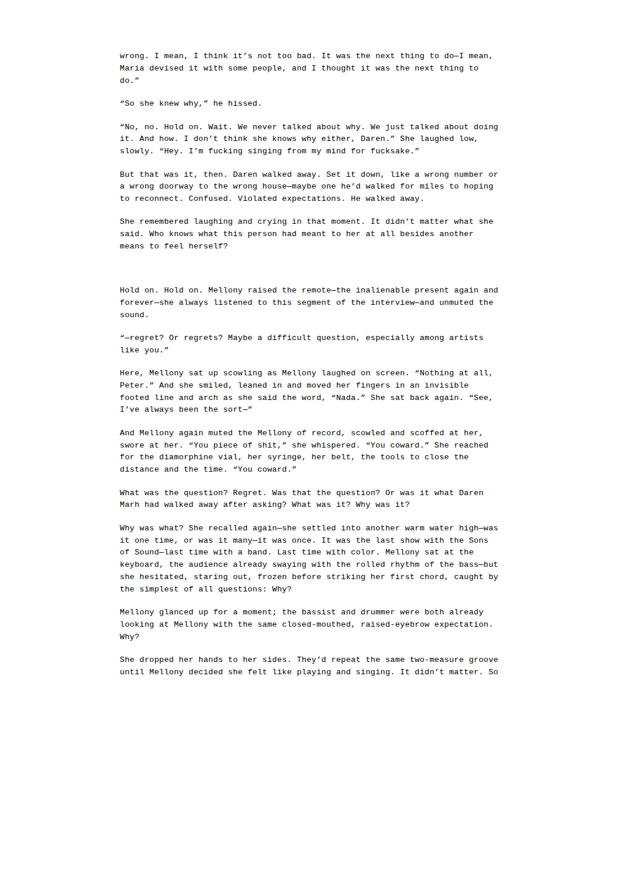wrong. I mean, I think it’s not too bad. It was the next thing to do—I mean, Maria devised it with some people, and I thought it was the next thing to do.”
“So she knew why,” he hissed.
“No, no. Hold on. Wait. We never talked about why. We just talked about doing it. And how. I don’t think she knows why either, Daren.” She laughed low, slowly. “Hey. I’m fucking singing from my mind for fucksake.”
But that was it, then. Daren walked away. Set it down, like a wrong number or a wrong doorway to the wrong house—maybe one he’d walked for miles to hoping to reconnect. Confused. Violated expectations. He walked away.
She remembered laughing and crying in that moment. It didn’t matter what she said. Who knows what this person had meant to her at all besides another means to feel herself?
Hold on. Hold on. Mellony raised the remote—the inalienable present again and forever—she always listened to this segment of the interview—and unmuted the sound.
“—regret? Or regrets? Maybe a difficult question, especially among artists like you.”
Here, Mellony sat up scowling as Mellony laughed on screen. “Nothing at all, Peter.” And she smiled, leaned in and moved her fingers in an invisible footed line and arch as she said the word, “Nada.” She sat back again. “See, I’ve always been the sort—”
And Mellony again muted the Mellony of record, scowled and scoffed at her, swore at her. “You piece of shit,” she whispered. “You coward.” She reached for the diamorphine vial, her syringe, her belt, the tools to close the distance and the time. “You coward.”
What was the question? Regret. Was that the question? Or was it what Daren Marh had walked away after asking? What was it? Why was it?
Why was what? She recalled again—she settled into another warm water high—was it one time, or was it many—it was once. It was the last show with the Sons of Sound—last time with a band. Last time with color. Mellony sat at the keyboard, the audience already swaying with the rolled rhythm of the bass—but she hesitated, staring out, frozen before striking her first chord, caught by the simplest of all questions: Why?
Mellony glanced up for a moment; the bassist and drummer were both already looking at Mellony with the same closed-mouthed, raised-eyebrow expectation. Why?
She dropped her hands to her sides. They’d repeat the same two-measure groove until Mellony decided she felt like playing and singing. It didn’t matter. So